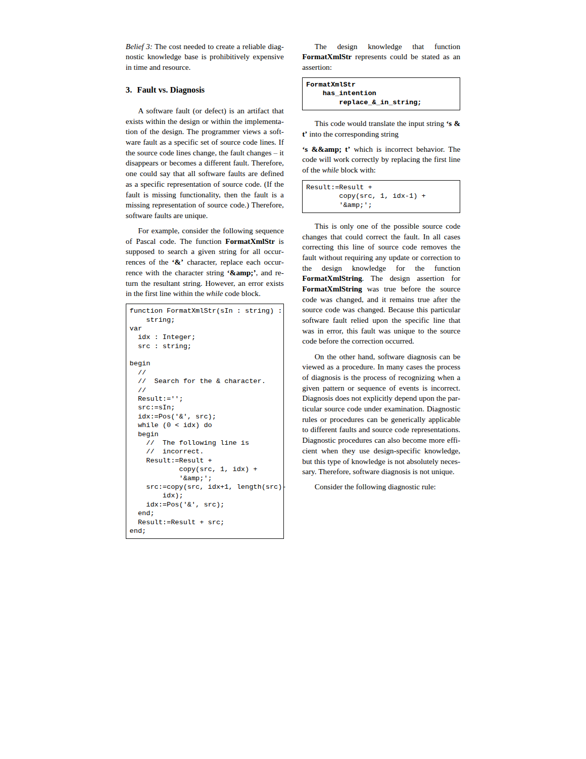Belief 3: The cost needed to create a reliable diagnostic knowledge base is prohibitively expensive in time and resource.
3. Fault vs. Diagnosis
A software fault (or defect) is an artifact that exists within the design or within the implementation of the design. The programmer views a software fault as a specific set of source code lines. If the source code lines change, the fault changes – it disappears or becomes a different fault. Therefore, one could say that all software faults are defined as a specific representation of source code. (If the fault is missing functionality, then the fault is a missing representation of source code.) Therefore, software faults are unique.
For example, consider the following sequence of Pascal code. The function FormatXmlStr is supposed to search a given string for all occurrences of the ‘&’ character, replace each occurrence with the character string ‘&amp;’, and return the resultant string. However, an error exists in the first line within the while code block.
function FormatXmlStr(sIn : string) : string; var idx : Integer; src : string; begin // // Search for the & character. // Result:=''; src:=sIn; idx:=Pos('&', src); while (0 < idx) do begin // The following line is // incorrect. Result:=Result + copy(src, 1, idx) + '&amp;'; src:=copy(src, idx+1, length(src)- idx); idx:=Pos('&', src); end; Result:=Result + src; end;
The design knowledge that function FormatXmlStr represents could be stated as an assertion:
FormatXmlStr has_intention replace_&_in_string;
This code would translate the input string ‘s & t’ into the corresponding string
‘s &&amp; t’ which is incorrect behavior. The code will work correctly by replacing the first line of the while block with:
Result:=Result + copy(src, 1, idx-1) + '&amp;';
This is only one of the possible source code changes that could correct the fault. In all cases correcting this line of source code removes the fault without requiring any update or correction to the design knowledge for the function FormatXmlString. The design assertion for FormatXmlString was true before the source code was changed, and it remains true after the source code was changed. Because this particular software fault relied upon the specific line that was in error, this fault was unique to the source code before the correction occurred.
On the other hand, software diagnosis can be viewed as a procedure. In many cases the process of diagnosis is the process of recognizing when a given pattern or sequence of events is incorrect. Diagnosis does not explicitly depend upon the particular source code under examination. Diagnostic rules or procedures can be generically applicable to different faults and source code representations. Diagnostic procedures can also become more efficient when they use design-specific knowledge, but this type of knowledge is not absolutely necessary. Therefore, software diagnosis is not unique.
Consider the following diagnostic rule: